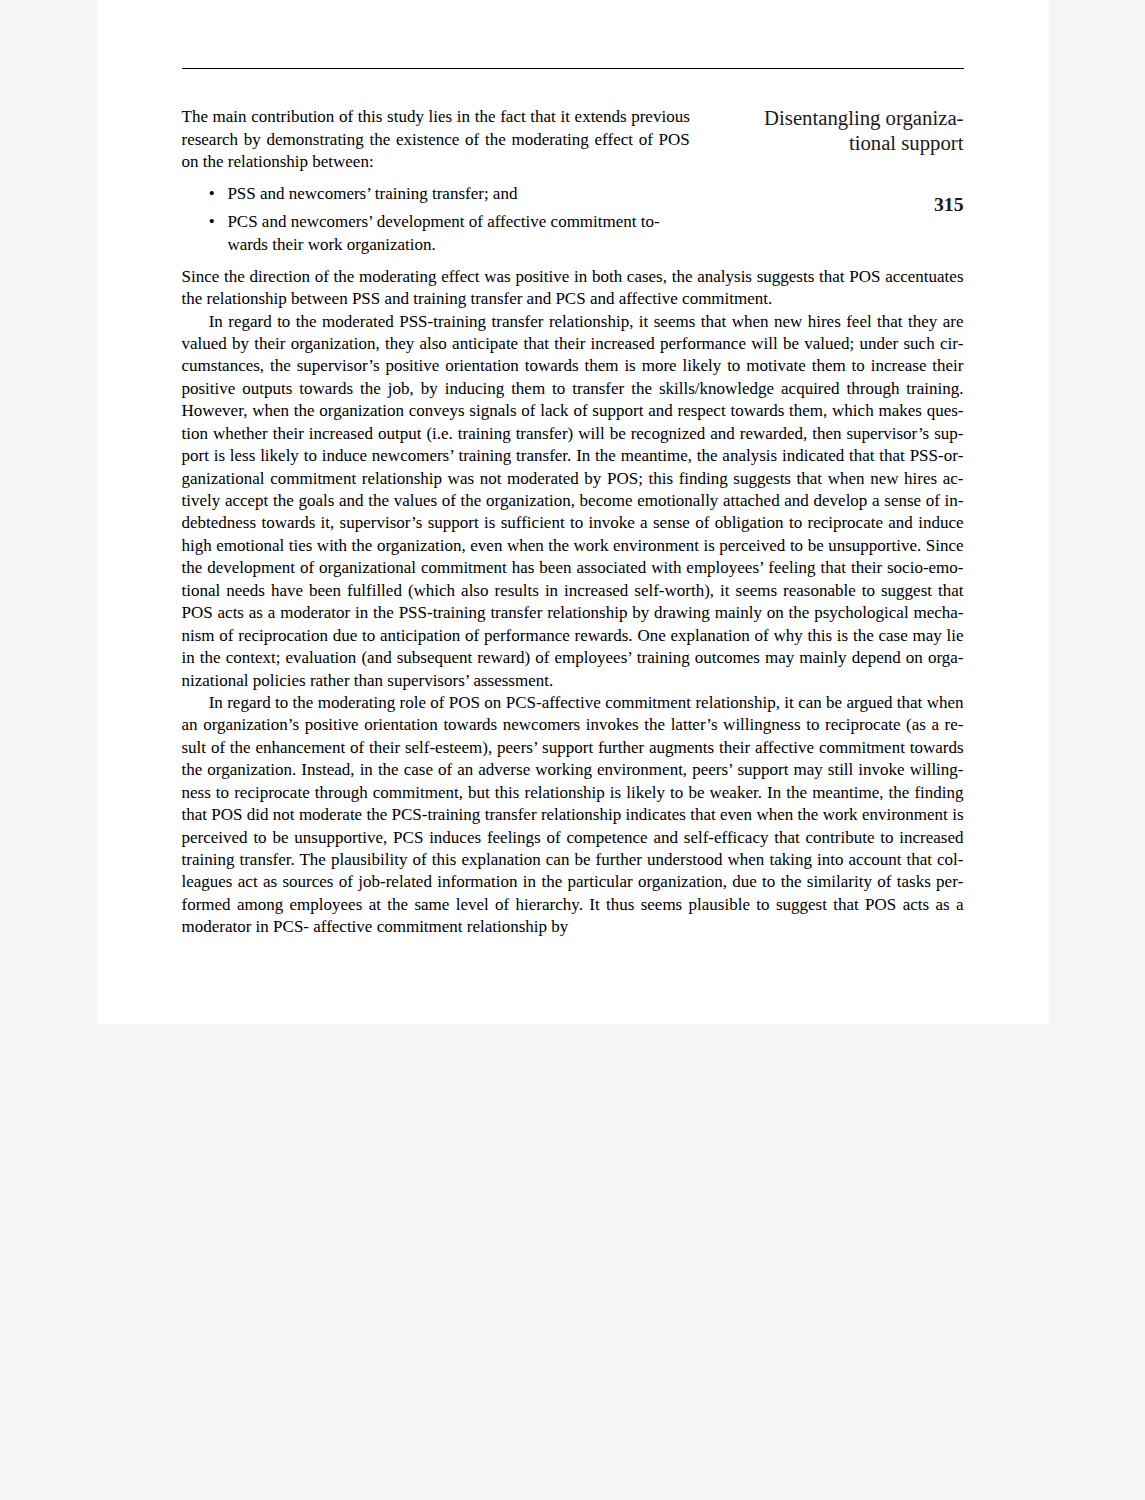Disentangling organizational support
315
The main contribution of this study lies in the fact that it extends previous research by demonstrating the existence of the moderating effect of POS on the relationship between:
PSS and newcomers’ training transfer; and
PCS and newcomers’ development of affective commitment towards their work organization.
Since the direction of the moderating effect was positive in both cases, the analysis suggests that POS accentuates the relationship between PSS and training transfer and PCS and affective commitment.
In regard to the moderated PSS-training transfer relationship, it seems that when new hires feel that they are valued by their organization, they also anticipate that their increased performance will be valued; under such circumstances, the supervisor’s positive orientation towards them is more likely to motivate them to increase their positive outputs towards the job, by inducing them to transfer the skills/knowledge acquired through training. However, when the organization conveys signals of lack of support and respect towards them, which makes question whether their increased output (i.e. training transfer) will be recognized and rewarded, then supervisor’s support is less likely to induce newcomers’ training transfer. In the meantime, the analysis indicated that that PSS-organizational commitment relationship was not moderated by POS; this finding suggests that when new hires actively accept the goals and the values of the organization, become emotionally attached and develop a sense of indebtedness towards it, supervisor’s support is sufficient to invoke a sense of obligation to reciprocate and induce high emotional ties with the organization, even when the work environment is perceived to be unsupportive. Since the development of organizational commitment has been associated with employees’ feeling that their socio-emotional needs have been fulfilled (which also results in increased self-worth), it seems reasonable to suggest that POS acts as a moderator in the PSS-training transfer relationship by drawing mainly on the psychological mechanism of reciprocation due to anticipation of performance rewards. One explanation of why this is the case may lie in the context; evaluation (and subsequent reward) of employees’ training outcomes may mainly depend on organizational policies rather than supervisors’ assessment.
In regard to the moderating role of POS on PCS-affective commitment relationship, it can be argued that when an organization’s positive orientation towards newcomers invokes the latter’s willingness to reciprocate (as a result of the enhancement of their self-esteem), peers’ support further augments their affective commitment towards the organization. Instead, in the case of an adverse working environment, peers’ support may still invoke willingness to reciprocate through commitment, but this relationship is likely to be weaker. In the meantime, the finding that POS did not moderate the PCS-training transfer relationship indicates that even when the work environment is perceived to be unsupportive, PCS induces feelings of competence and self-efficacy that contribute to increased training transfer. The plausibility of this explanation can be further understood when taking into account that colleagues act as sources of job-related information in the particular organization, due to the similarity of tasks performed among employees at the same level of hierarchy. It thus seems plausible to suggest that POS acts as a moderator in PCS- affective commitment relationship by